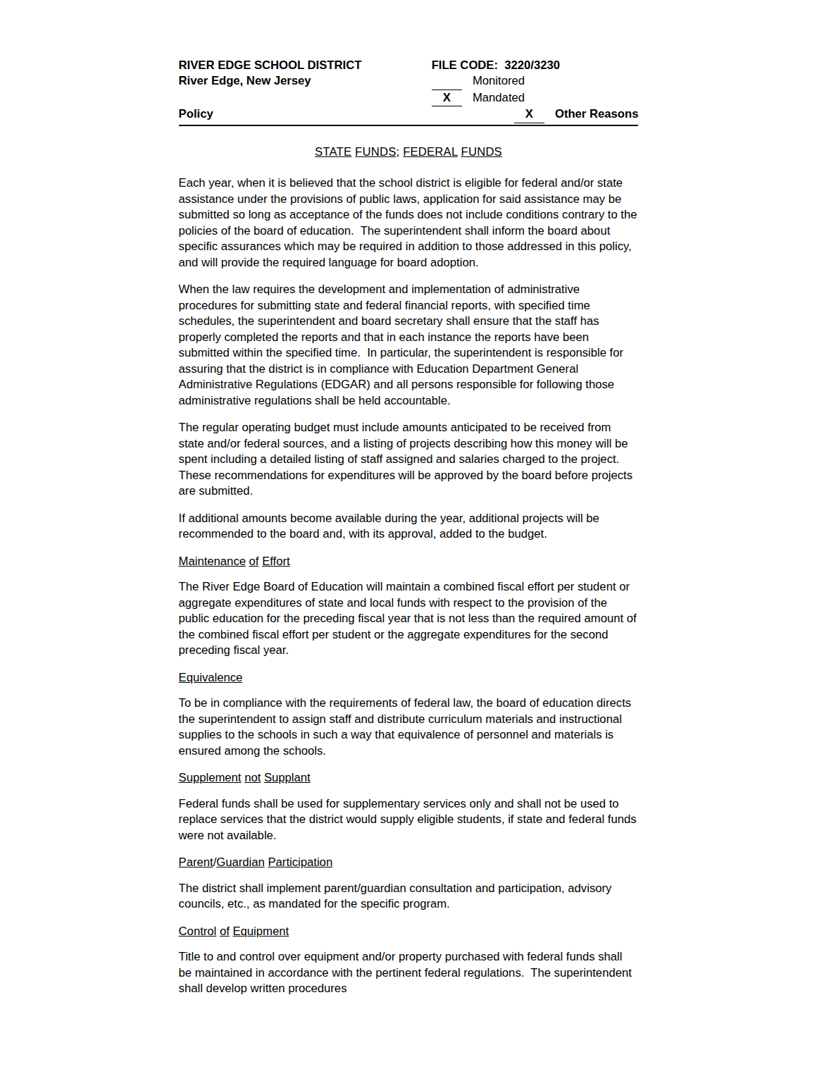| RIVER EDGE SCHOOL DISTRICT River Edge, New Jersey | FILE CODE: 3220/3230 Monitored X Mandated |
Policy
XOther Reasons
STATE FUNDS; FEDERAL FUNDS
Each year, when it is believed that the school district is eligible for federal and/or state assistance under the provisions of public laws, application for said assistance may be submitted so long as acceptance of the funds does not include conditions contrary to the policies of the board of education. The superintendent shall inform the board about specific assurances which may be required in addition to those addressed in this policy, and will provide the required language for board adoption.
When the law requires the development and implementation of administrative procedures for submitting state and federal financial reports, with specified time schedules, the superintendent and board secretary shall ensure that the staff has properly completed the reports and that in each instance the reports have been submitted within the specified time. In particular, the superintendent is responsible for assuring that the district is in compliance with Education Department General Administrative Regulations (EDGAR) and all persons responsible for following those administrative regulations shall be held accountable.
The regular operating budget must include amounts anticipated to be received from state and/or federal sources, and a listing of projects describing how this money will be spent including a detailed listing of staff assigned and salaries charged to the project. These recommendations for expenditures will be approved by the board before projects are submitted.
If additional amounts become available during the year, additional projects will be recommended to the board and, with its approval, added to the budget.
Maintenance of Effort
The River Edge Board of Education will maintain a combined fiscal effort per student or aggregate expenditures of state and local funds with respect to the provision of the public education for the preceding fiscal year that is not less than the required amount of the combined fiscal effort per student or the aggregate expenditures for the second preceding fiscal year.
Equivalence
To be in compliance with the requirements of federal law, the board of education directs the superintendent to assign staff and distribute curriculum materials and instructional supplies to the schools in such a way that equivalence of personnel and materials is ensured among the schools.
Supplement not Supplant
Federal funds shall be used for supplementary services only and shall not be used to replace services that the district would supply eligible students, if state and federal funds were not available.
Parent/Guardian Participation
The district shall implement parent/guardian consultation and participation, advisory councils, etc., as mandated for the specific program.
Control of Equipment
Title to and control over equipment and/or property purchased with federal funds shall be maintained in accordance with the pertinent federal regulations. The superintendent shall develop written procedures